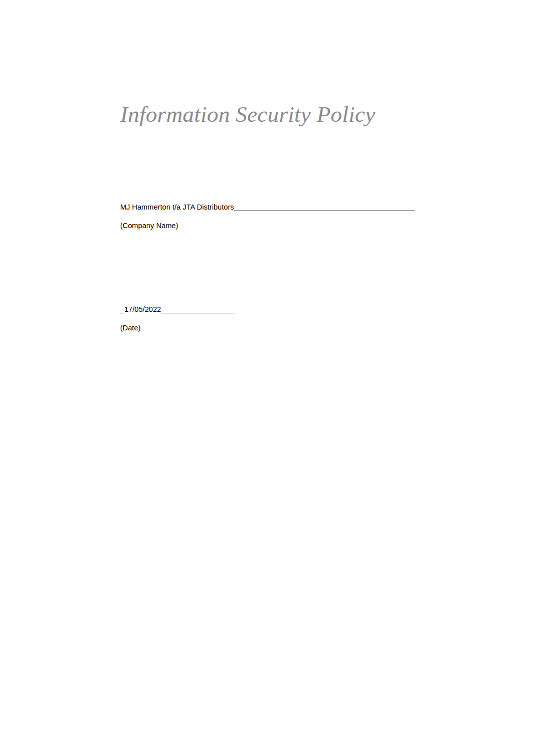Information Security Policy
MJ Hammerton t/a JTA Distributors_______________________________________________
(Company Name)
_17/05/2022___________________
(Date)